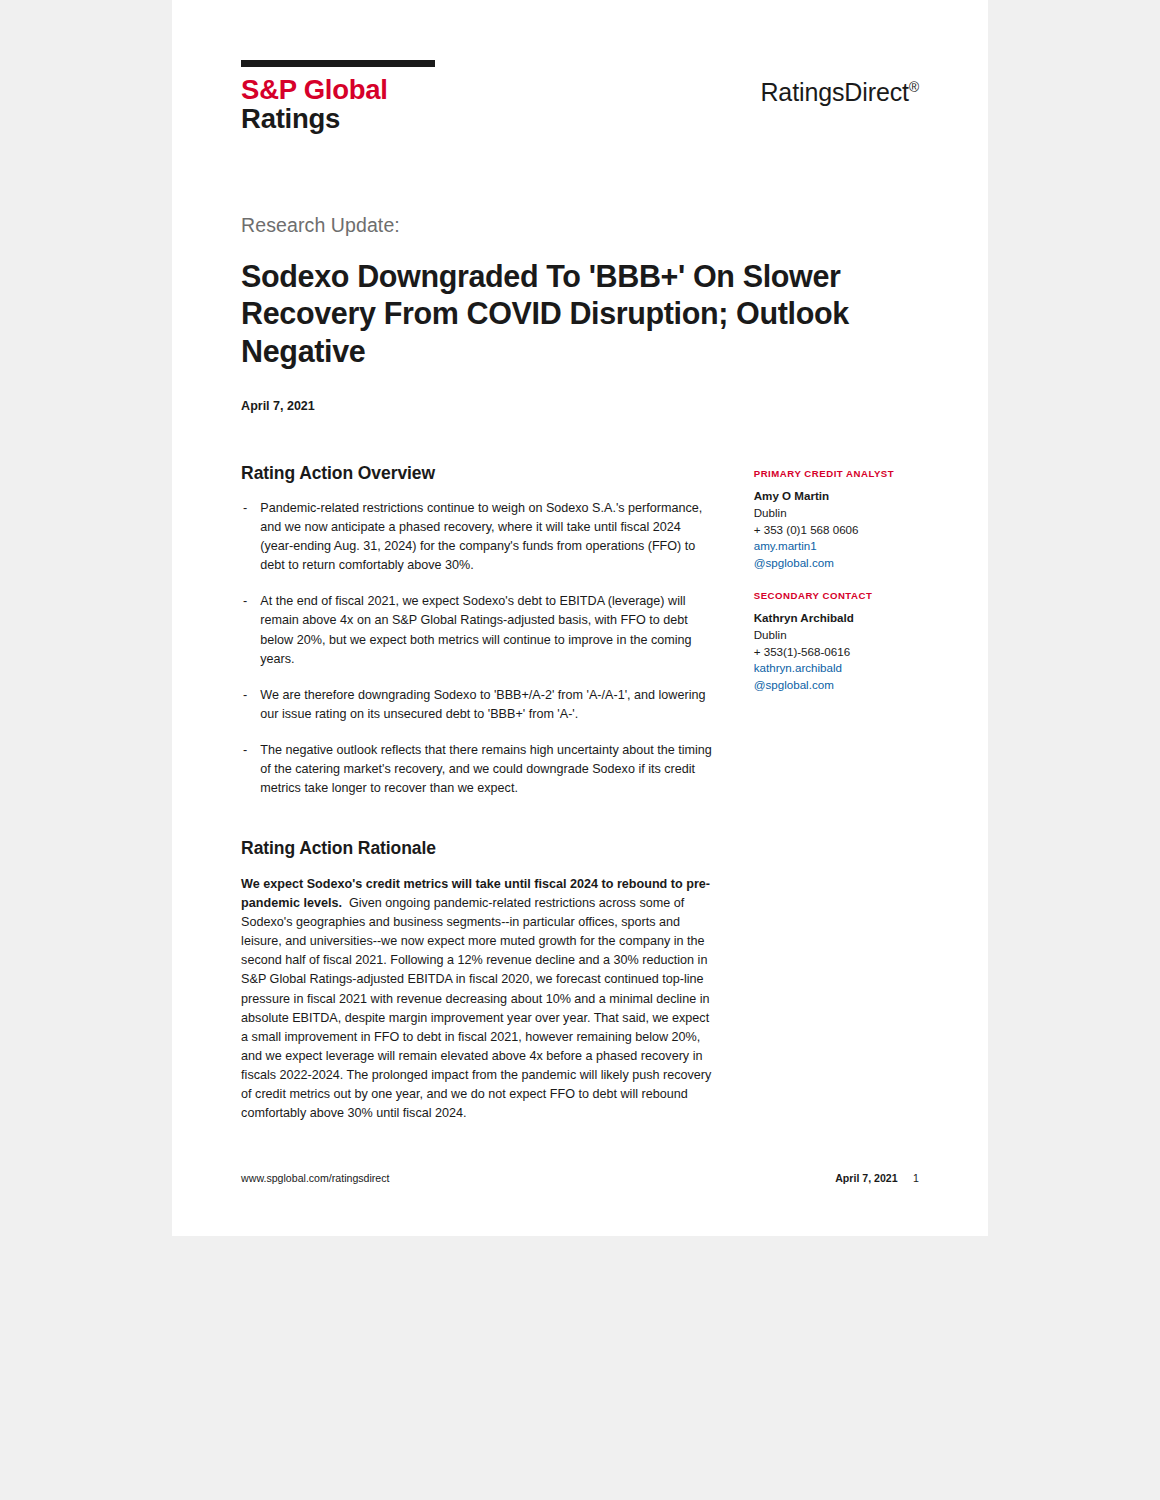S&P Global
Ratings
RatingsDirect®
Research Update:
Sodexo Downgraded To 'BBB+' On Slower Recovery From COVID Disruption; Outlook Negative
April 7, 2021
Rating Action Overview
Pandemic-related restrictions continue to weigh on Sodexo S.A.'s performance, and we now anticipate a phased recovery, where it will take until fiscal 2024 (year-ending Aug. 31, 2024) for the company's funds from operations (FFO) to debt to return comfortably above 30%.
At the end of fiscal 2021, we expect Sodexo's debt to EBITDA (leverage) will remain above 4x on an S&P Global Ratings-adjusted basis, with FFO to debt below 20%, but we expect both metrics will continue to improve in the coming years.
We are therefore downgrading Sodexo to 'BBB+/A-2' from 'A-/A-1', and lowering our issue rating on its unsecured debt to 'BBB+' from 'A-'.
The negative outlook reflects that there remains high uncertainty about the timing of the catering market's recovery, and we could downgrade Sodexo if its credit metrics take longer to recover than we expect.
Rating Action Rationale
We expect Sodexo's credit metrics will take until fiscal 2024 to rebound to pre-pandemic levels. Given ongoing pandemic-related restrictions across some of Sodexo's geographies and business segments--in particular offices, sports and leisure, and universities--we now expect more muted growth for the company in the second half of fiscal 2021. Following a 12% revenue decline and a 30% reduction in S&P Global Ratings-adjusted EBITDA in fiscal 2020, we forecast continued top-line pressure in fiscal 2021 with revenue decreasing about 10% and a minimal decline in absolute EBITDA, despite margin improvement year over year. That said, we expect a small improvement in FFO to debt in fiscal 2021, however remaining below 20%, and we expect leverage will remain elevated above 4x before a phased recovery in fiscals 2022-2024. The prolonged impact from the pandemic will likely push recovery of credit metrics out by one year, and we do not expect FFO to debt will rebound comfortably above 30% until fiscal 2024.
PRIMARY CREDIT ANALYST
Amy O Martin
Dublin
+ 353 (0)1 568 0606
amy.martin1
@spglobal.com
SECONDARY CONTACT
Kathryn Archibald
Dublin
+ 353(1)-568-0616
kathryn.archibald
@spglobal.com
www.spglobal.com/ratingsdirect April 7, 20211